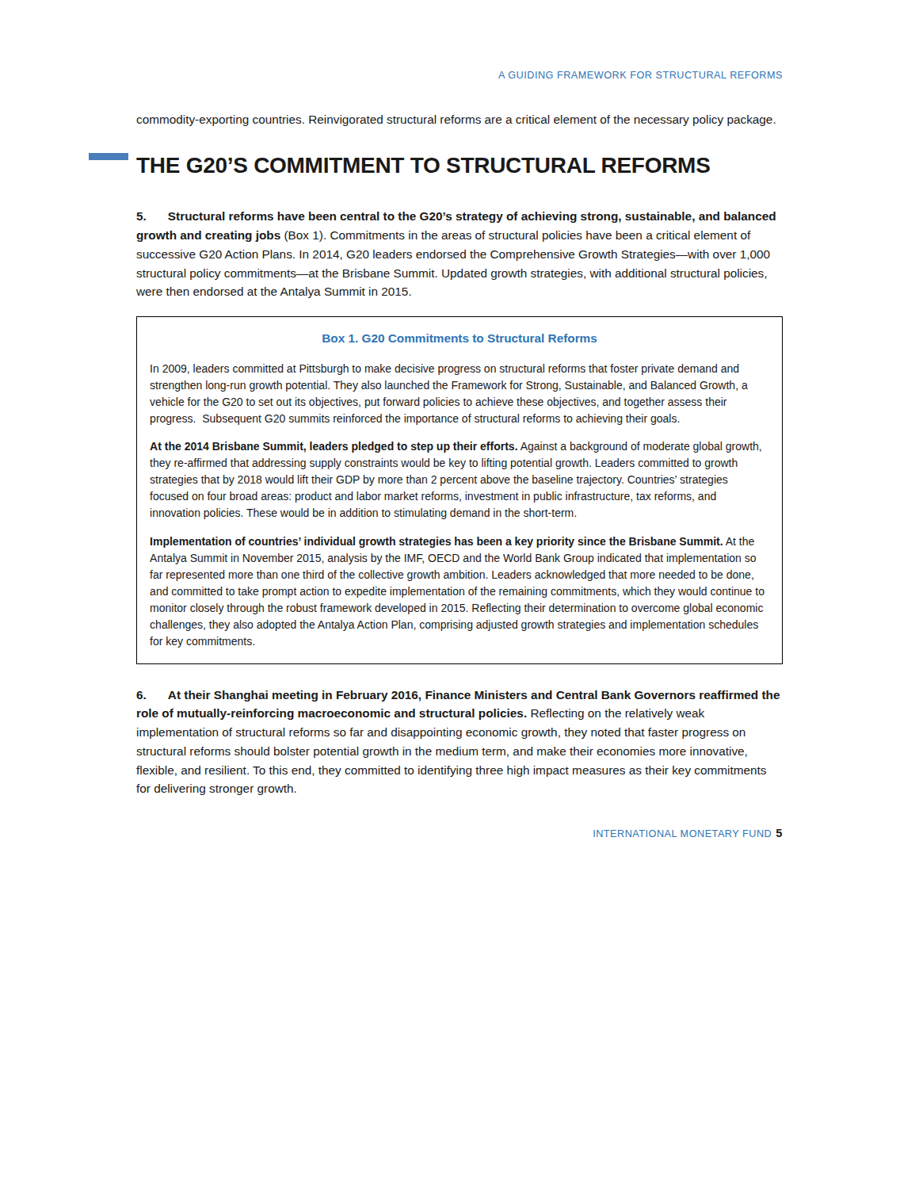A GUIDING FRAMEWORK FOR STRUCTURAL REFORMS
commodity-exporting countries. Reinvigorated structural reforms are a critical element of the necessary policy package.
THE G20’S COMMITMENT TO STRUCTURAL REFORMS
5. Structural reforms have been central to the G20’s strategy of achieving strong, sustainable, and balanced growth and creating jobs (Box 1). Commitments in the areas of structural policies have been a critical element of successive G20 Action Plans. In 2014, G20 leaders endorsed the Comprehensive Growth Strategies—with over 1,000 structural policy commitments—at the Brisbane Summit. Updated growth strategies, with additional structural policies, were then endorsed at the Antalya Summit in 2015.
Box 1. G20 Commitments to Structural Reforms
In 2009, leaders committed at Pittsburgh to make decisive progress on structural reforms that foster private demand and strengthen long-run growth potential. They also launched the Framework for Strong, Sustainable, and Balanced Growth, a vehicle for the G20 to set out its objectives, put forward policies to achieve these objectives, and together assess their progress. Subsequent G20 summits reinforced the importance of structural reforms to achieving their goals.
At the 2014 Brisbane Summit, leaders pledged to step up their efforts. Against a background of moderate global growth, they re-affirmed that addressing supply constraints would be key to lifting potential growth. Leaders committed to growth strategies that by 2018 would lift their GDP by more than 2 percent above the baseline trajectory. Countries’ strategies focused on four broad areas: product and labor market reforms, investment in public infrastructure, tax reforms, and innovation policies. These would be in addition to stimulating demand in the short-term.
Implementation of countries’ individual growth strategies has been a key priority since the Brisbane Summit. At the Antalya Summit in November 2015, analysis by the IMF, OECD and the World Bank Group indicated that implementation so far represented more than one third of the collective growth ambition. Leaders acknowledged that more needed to be done, and committed to take prompt action to expedite implementation of the remaining commitments, which they would continue to monitor closely through the robust framework developed in 2015. Reflecting their determination to overcome global economic challenges, they also adopted the Antalya Action Plan, comprising adjusted growth strategies and implementation schedules for key commitments.
6. At their Shanghai meeting in February 2016, Finance Ministers and Central Bank Governors reaffirmed the role of mutually-reinforcing macroeconomic and structural policies. Reflecting on the relatively weak implementation of structural reforms so far and disappointing economic growth, they noted that faster progress on structural reforms should bolster potential growth in the medium term, and make their economies more innovative, flexible, and resilient. To this end, they committed to identifying three high impact measures as their key commitments for delivering stronger growth.
INTERNATIONAL MONETARY FUND5